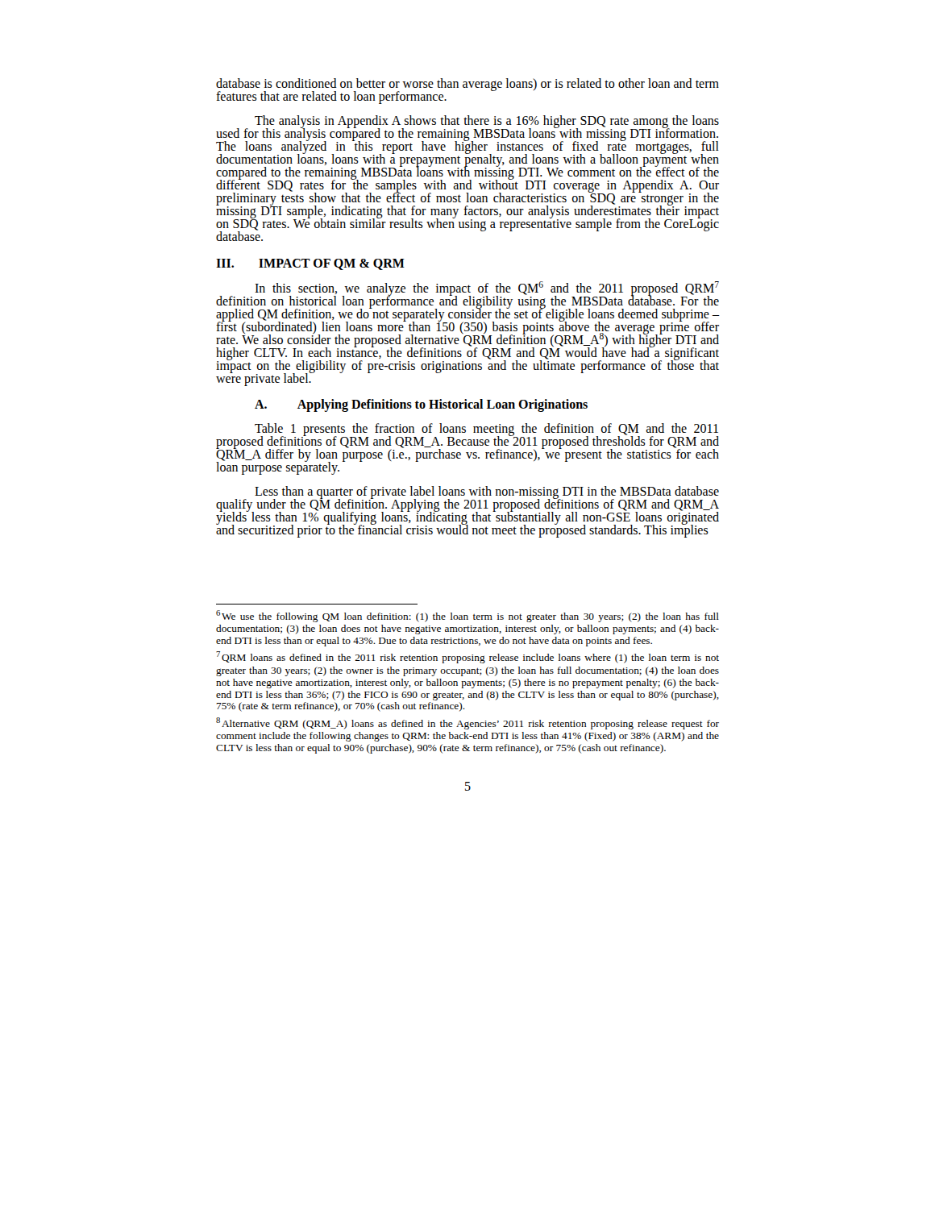database is conditioned on better or worse than average loans) or is related to other loan and term features that are related to loan performance.
The analysis in Appendix A shows that there is a 16% higher SDQ rate among the loans used for this analysis compared to the remaining MBSData loans with missing DTI information. The loans analyzed in this report have higher instances of fixed rate mortgages, full documentation loans, loans with a prepayment penalty, and loans with a balloon payment when compared to the remaining MBSData loans with missing DTI. We comment on the effect of the different SDQ rates for the samples with and without DTI coverage in Appendix A. Our preliminary tests show that the effect of most loan characteristics on SDQ are stronger in the missing DTI sample, indicating that for many factors, our analysis underestimates their impact on SDQ rates. We obtain similar results when using a representative sample from the CoreLogic database.
III. IMPACT OF QM & QRM
In this section, we analyze the impact of the QM6 and the 2011 proposed QRM7 definition on historical loan performance and eligibility using the MBSData database. For the applied QM definition, we do not separately consider the set of eligible loans deemed subprime – first (subordinated) lien loans more than 150 (350) basis points above the average prime offer rate. We also consider the proposed alternative QRM definition (QRM_A8) with higher DTI and higher CLTV. In each instance, the definitions of QRM and QM would have had a significant impact on the eligibility of pre-crisis originations and the ultimate performance of those that were private label.
A. Applying Definitions to Historical Loan Originations
Table 1 presents the fraction of loans meeting the definition of QM and the 2011 proposed definitions of QRM and QRM_A. Because the 2011 proposed thresholds for QRM and QRM_A differ by loan purpose (i.e., purchase vs. refinance), we present the statistics for each loan purpose separately.
Less than a quarter of private label loans with non-missing DTI in the MBSData database qualify under the QM definition. Applying the 2011 proposed definitions of QRM and QRM_A yields less than 1% qualifying loans, indicating that substantially all non-GSE loans originated and securitized prior to the financial crisis would not meet the proposed standards. This implies
6 We use the following QM loan definition: (1) the loan term is not greater than 30 years; (2) the loan has full documentation; (3) the loan does not have negative amortization, interest only, or balloon payments; and (4) back-end DTI is less than or equal to 43%. Due to data restrictions, we do not have data on points and fees.
7 QRM loans as defined in the 2011 risk retention proposing release include loans where (1) the loan term is not greater than 30 years; (2) the owner is the primary occupant; (3) the loan has full documentation; (4) the loan does not have negative amortization, interest only, or balloon payments; (5) there is no prepayment penalty; (6) the back-end DTI is less than 36%; (7) the FICO is 690 or greater, and (8) the CLTV is less than or equal to 80% (purchase), 75% (rate & term refinance), or 70% (cash out refinance).
8 Alternative QRM (QRM_A) loans as defined in the Agencies’ 2011 risk retention proposing release request for comment include the following changes to QRM: the back-end DTI is less than 41% (Fixed) or 38% (ARM) and the CLTV is less than or equal to 90% (purchase), 90% (rate & term refinance), or 75% (cash out refinance).
5